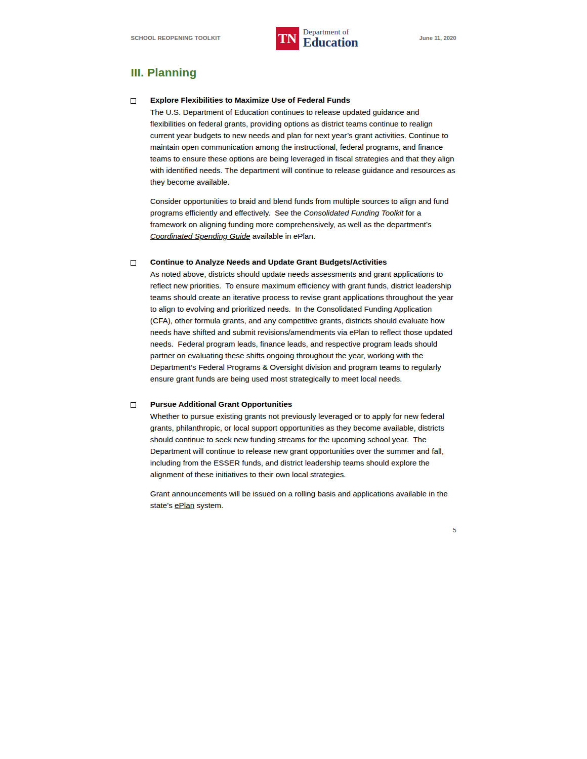SCHOOL REOPENING TOOLKIT
Department of Education
June 11, 2020
III. Planning
Explore Flexibilities to Maximize Use of Federal Funds
The U.S. Department of Education continues to release updated guidance and flexibilities on federal grants, providing options as district teams continue to realign current year budgets to new needs and plan for next year’s grant activities. Continue to maintain open communication among the instructional, federal programs, and finance teams to ensure these options are being leveraged in fiscal strategies and that they align with identified needs. The department will continue to release guidance and resources as they become available.
Consider opportunities to braid and blend funds from multiple sources to align and fund programs efficiently and effectively. See the Consolidated Funding Toolkit for a framework on aligning funding more comprehensively, as well as the department’s Coordinated Spending Guide available in ePlan.
Continue to Analyze Needs and Update Grant Budgets/Activities
As noted above, districts should update needs assessments and grant applications to reflect new priorities. To ensure maximum efficiency with grant funds, district leadership teams should create an iterative process to revise grant applications throughout the year to align to evolving and prioritized needs. In the Consolidated Funding Application (CFA), other formula grants, and any competitive grants, districts should evaluate how needs have shifted and submit revisions/amendments via ePlan to reflect those updated needs. Federal program leads, finance leads, and respective program leads should partner on evaluating these shifts ongoing throughout the year, working with the Department’s Federal Programs & Oversight division and program teams to regularly ensure grant funds are being used most strategically to meet local needs.
Pursue Additional Grant Opportunities
Whether to pursue existing grants not previously leveraged or to apply for new federal grants, philanthropic, or local support opportunities as they become available, districts should continue to seek new funding streams for the upcoming school year. The Department will continue to release new grant opportunities over the summer and fall, including from the ESSER funds, and district leadership teams should explore the alignment of these initiatives to their own local strategies.
Grant announcements will be issued on a rolling basis and applications available in the state’s ePlan system.
5